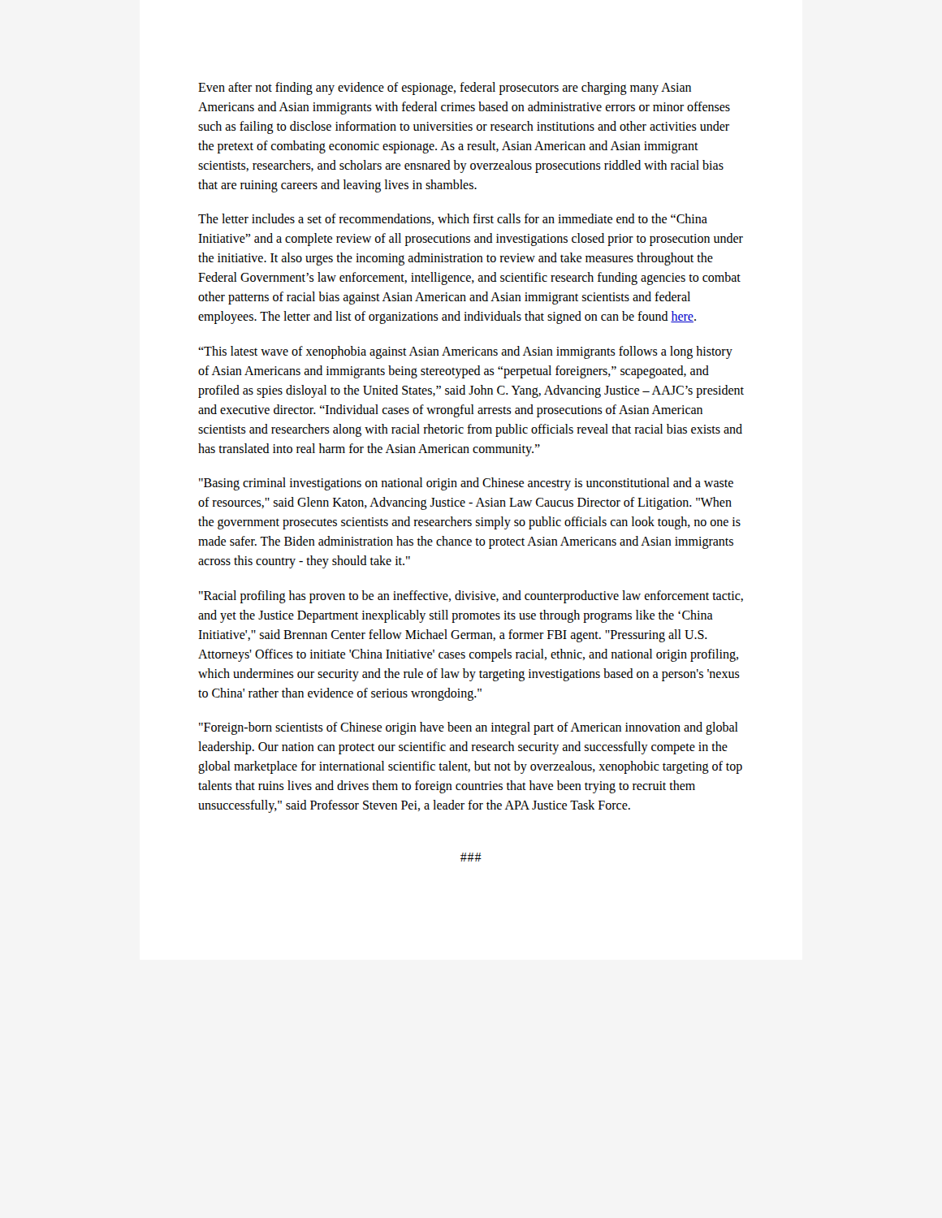Even after not finding any evidence of espionage, federal prosecutors are charging many Asian Americans and Asian immigrants with federal crimes based on administrative errors or minor offenses such as failing to disclose information to universities or research institutions and other activities under the pretext of combating economic espionage. As a result, Asian American and Asian immigrant scientists, researchers, and scholars are ensnared by overzealous prosecutions riddled with racial bias that are ruining careers and leaving lives in shambles.
The letter includes a set of recommendations, which first calls for an immediate end to the “China Initiative” and a complete review of all prosecutions and investigations closed prior to prosecution under the initiative. It also urges the incoming administration to review and take measures throughout the Federal Government’s law enforcement, intelligence, and scientific research funding agencies to combat other patterns of racial bias against Asian American and Asian immigrant scientists and federal employees. The letter and list of organizations and individuals that signed on can be found here.
“This latest wave of xenophobia against Asian Americans and Asian immigrants follows a long history of Asian Americans and immigrants being stereotyped as “perpetual foreigners,” scapegoated, and profiled as spies disloyal to the United States,” said John C. Yang, Advancing Justice – AAJC’s president and executive director. “Individual cases of wrongful arrests and prosecutions of Asian American scientists and researchers along with racial rhetoric from public officials reveal that racial bias exists and has translated into real harm for the Asian American community.”
"Basing criminal investigations on national origin and Chinese ancestry is unconstitutional and a waste of resources," said Glenn Katon, Advancing Justice - Asian Law Caucus Director of Litigation. "When the government prosecutes scientists and researchers simply so public officials can look tough, no one is made safer. The Biden administration has the chance to protect Asian Americans and Asian immigrants across this country - they should take it."
"Racial profiling has proven to be an ineffective, divisive, and counterproductive law enforcement tactic, and yet the Justice Department inexplicably still promotes its use through programs like the ‘China Initiative'," said Brennan Center fellow Michael German, a former FBI agent. "Pressuring all U.S. Attorneys' Offices to initiate 'China Initiative' cases compels racial, ethnic, and national origin profiling, which undermines our security and the rule of law by targeting investigations based on a person's 'nexus to China' rather than evidence of serious wrongdoing."
"Foreign-born scientists of Chinese origin have been an integral part of American innovation and global leadership. Our nation can protect our scientific and research security and successfully compete in the global marketplace for international scientific talent, but not by overzealous, xenophobic targeting of top talents that ruins lives and drives them to foreign countries that have been trying to recruit them unsuccessfully," said Professor Steven Pei, a leader for the APA Justice Task Force.
###